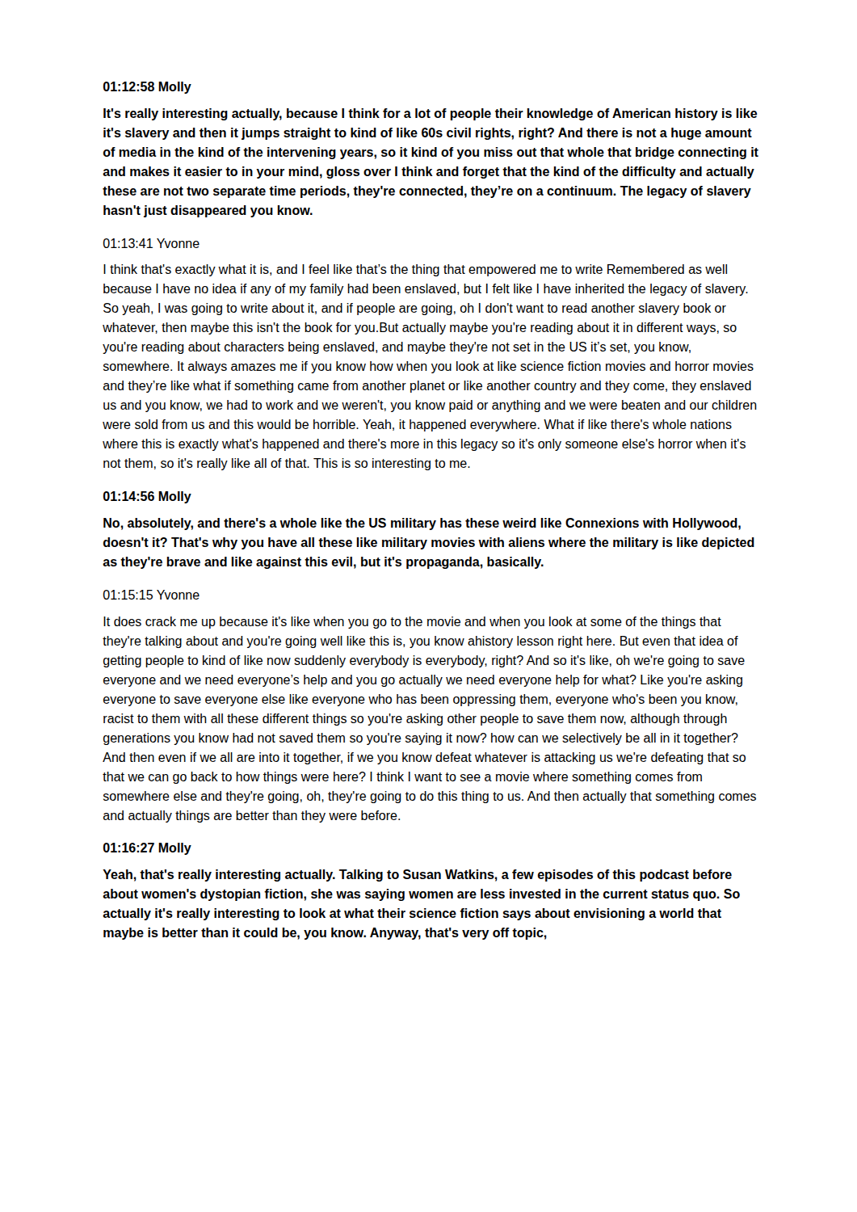01:12:58 Molly
It's really interesting actually, because I think for a lot of people their knowledge of American history is like it's slavery and then it jumps straight to kind of like 60s civil rights, right? And there is not a huge amount of media in the kind of the intervening years, so it kind of you miss out that whole that bridge connecting it and makes it easier to in your mind, gloss over I think and forget that the kind of the difficulty and actually these are not two separate time periods, they're connected, they’re on a continuum. The legacy of slavery hasn't just disappeared you know.
01:13:41 Yvonne
I think that's exactly what it is, and I feel like that’s the thing that empowered me to write Remembered as well because I have no idea if any of my family had been enslaved, but I felt like I have inherited the legacy of slavery. So yeah, I was going to write about it, and if people are going, oh I don't want to read another slavery book or whatever, then maybe this isn't the book for you.But actually maybe you're reading about it in different ways, so you're reading about characters being enslaved, and maybe they're not set in the US it’s set, you know, somewhere. It always amazes me if you know how when you look at like science fiction movies and horror movies and they’re like what if something came from another planet or like another country and they come, they enslaved us and you know, we had to work and we weren't, you know paid or anything and we were beaten and our children were sold from us and this would be horrible. Yeah, it happened everywhere. What if like there's whole nations where this is exactly what's happened and there's more in this legacy so it's only someone else's horror when it's not them, so it's really like all of that. This is so interesting to me.
01:14:56 Molly
No, absolutely, and there's a whole like the US military has these weird like Connexions with Hollywood, doesn't it? That's why you have all these like military movies with aliens where the military is like depicted as they're brave and like against this evil, but it's propaganda, basically.
01:15:15 Yvonne
It does crack me up because it's like when you go to the movie and when you look at some of the things that they're talking about and you're going well like this is, you know ahistory lesson right here. But even that idea of getting people to kind of like now suddenly everybody is everybody, right? And so it's like, oh we're going to save everyone and we need everyone’s help and you go actually we need everyone help for what? Like you're asking everyone to save everyone else like everyone who has been oppressing them, everyone who's been you know, racist to them with all these different things so you're asking other people to save them now, although through generations you know had not saved them so you're saying it now? how can we selectively be all in it together? And then even if we all are into it together, if we you know defeat whatever is attacking us we're defeating that so that we can go back to how things were here? I think I want to see a movie where something comes from somewhere else and they're going, oh, they're going to do this thing to us. And then actually that something comes and actually things are better than they were before.
01:16:27 Molly
Yeah, that's really interesting actually. Talking to Susan Watkins, a few episodes of this podcast before about women's dystopian fiction, she was saying women are less invested in the current status quo. So actually it's really interesting to look at what their science fiction says about envisioning a world that maybe is better than it could be, you know. Anyway, that's very off topic,